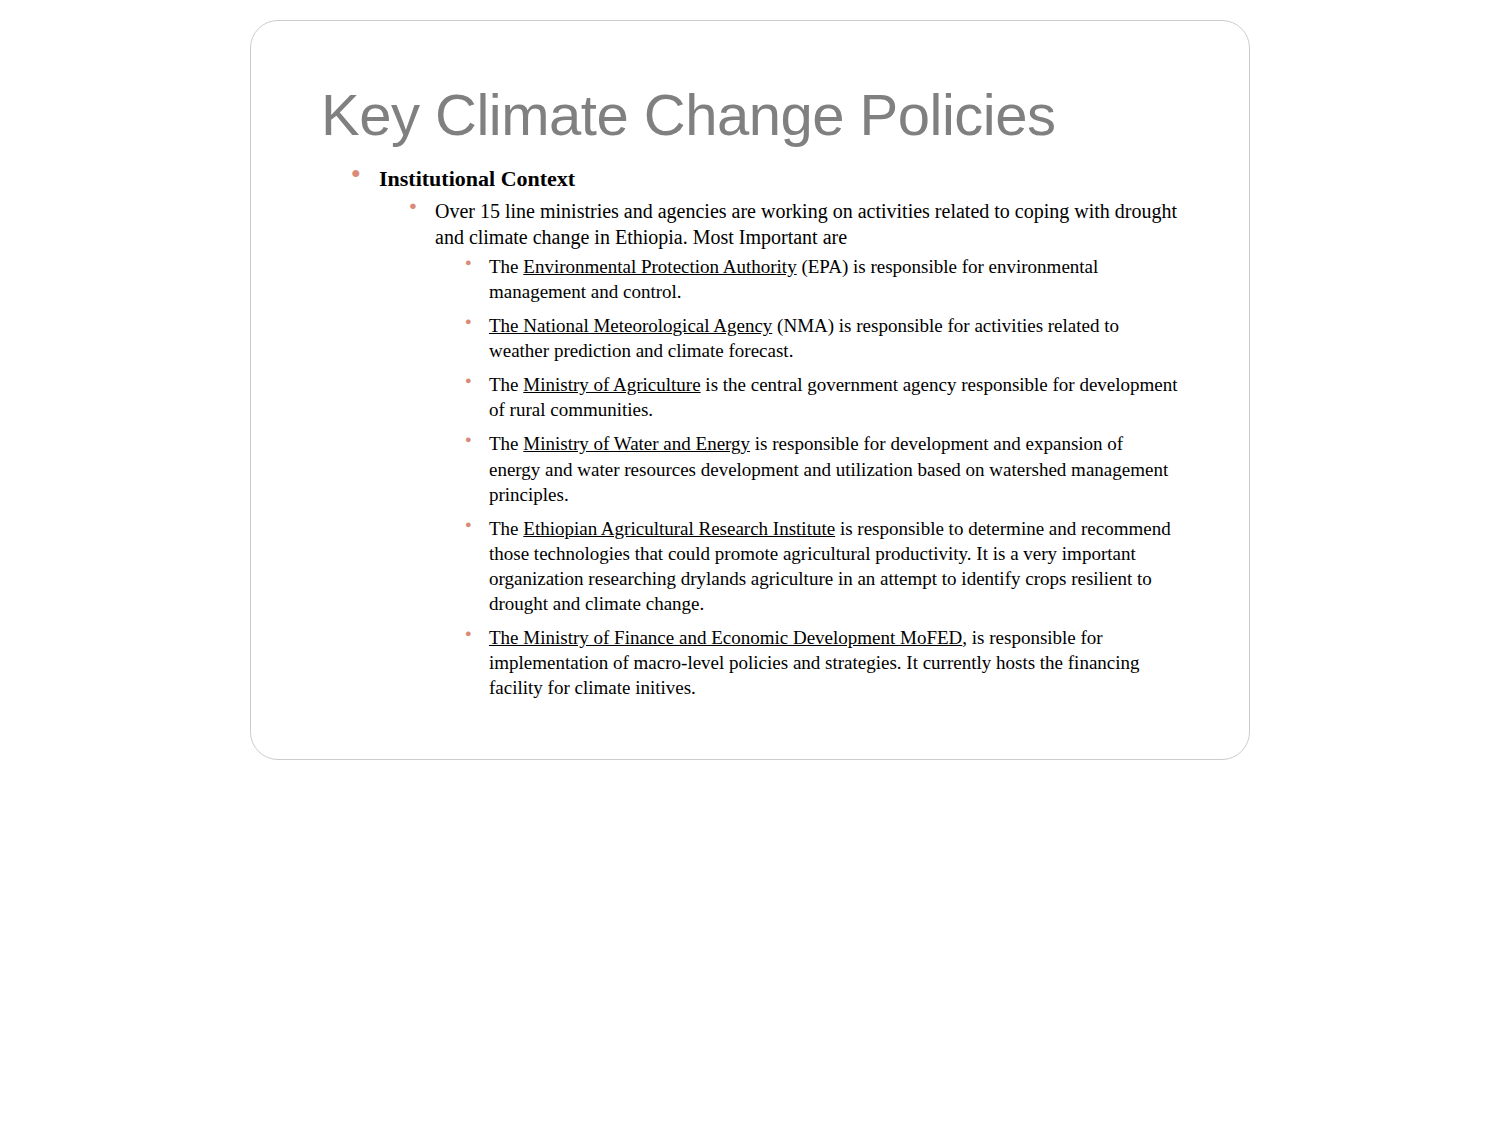Key Climate Change Policies
Institutional Context
Over 15 line ministries and agencies are working on activities related to coping with drought and climate change in Ethiopia. Most Important are
The Environmental Protection Authority (EPA) is responsible for environmental management and control.
The National Meteorological Agency (NMA) is responsible for activities related to weather prediction and climate forecast.
The Ministry of Agriculture is the central government agency responsible for development of rural communities.
The Ministry of Water and Energy is responsible for development and expansion of energy and water resources development and utilization based on watershed management principles.
The Ethiopian Agricultural Research Institute is responsible to determine and recommend those technologies that could promote agricultural productivity. It is a very important organization researching drylands agriculture in an attempt to identify crops resilient to drought and climate change.
The Ministry of Finance and Economic Development MoFED, is responsible for implementation of macro-level policies and strategies. It currently hosts the financing facility for climate initives.